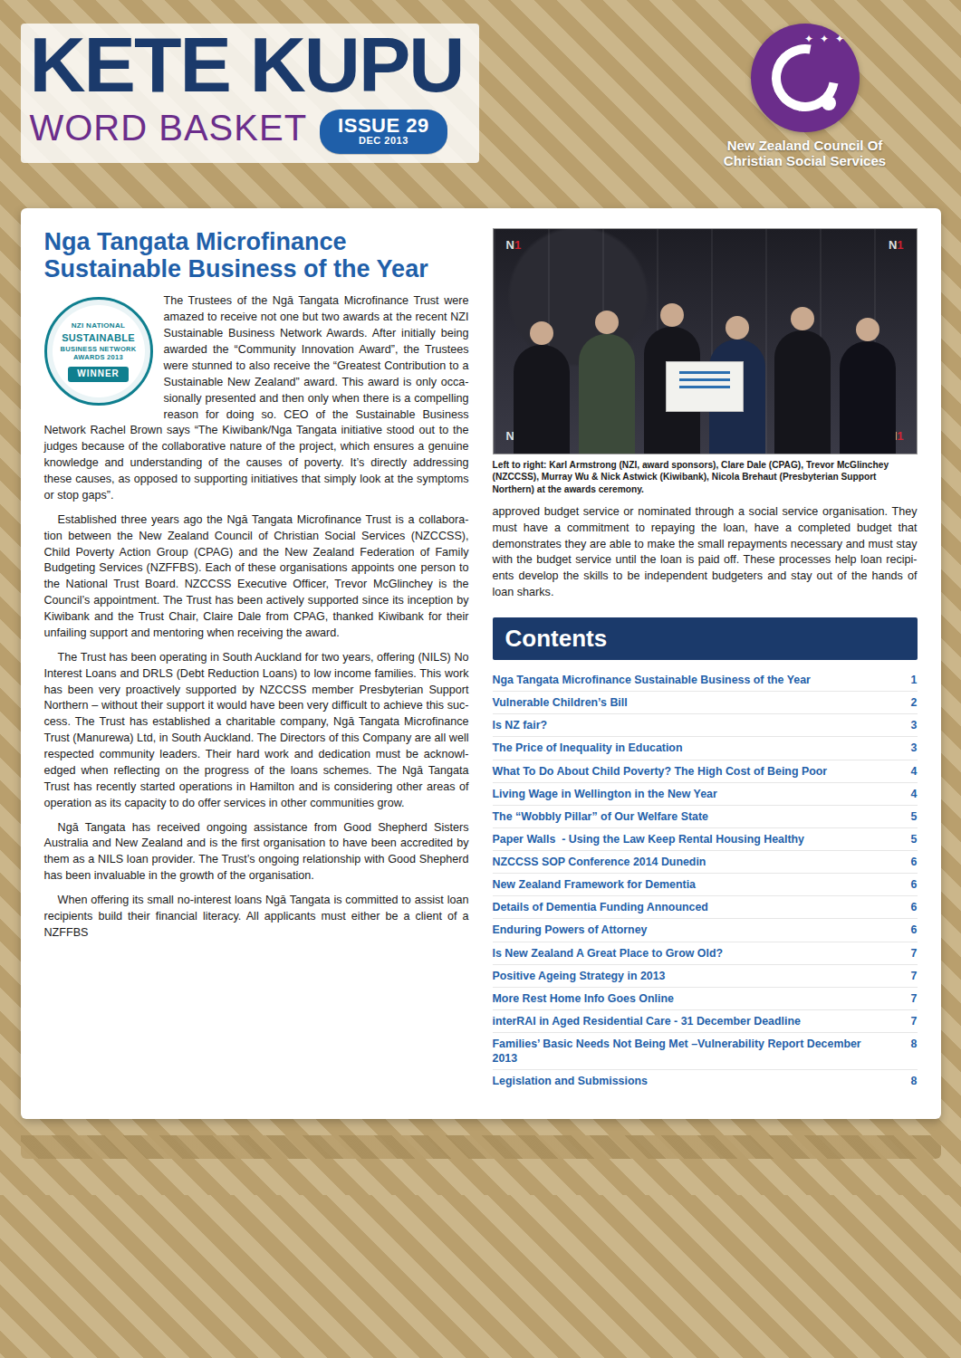KETE KUPU
WORD BASKET
ISSUE 29
DEC 2013
✦ ✦ ✦
New Zealand Council Of
Christian Social Services
Nga Tangata Microfinance
Sustainable Business of the Year
NZI NATIONAL SUSTAINABLE BUSINESS NETWORK AWARDS 2013 WINNER
The Trustees of the Ngā Tangata Microfinance Trust were amazed to receive not one but two awards at the recent NZI Sustainable Business Network Awards. After initially being awarded the “Community Innovation Award”, the Trustees were stunned to also receive the “Greatest Contribution to a Sustainable New Zealand” award. This award is only occasionally presented and then only when there is a compelling reason for doing so. CEO of the Sustainable Business Network Rachel Brown says “The Kiwibank/Nga Tangata initiative stood out to the judges because of the collaborative nature of the project, which ensures a genuine knowledge and understanding of the causes of poverty. It’s directly addressing these causes, as opposed to supporting initiatives that simply look at the symptoms or stop gaps”.
Established three years ago the Ngā Tangata Microfinance Trust is a collaboration between the New Zealand Council of Christian Social Services (NZCCSS), Child Poverty Action Group (CPAG) and the New Zealand Federation of Family Budgeting Services (NZFFBS). Each of these organisations appoints one person to the National Trust Board. NZCCSS Executive Officer, Trevor McGlinchey is the Council’s appointment. The Trust has been actively supported since its inception by Kiwibank and the Trust Chair, Claire Dale from CPAG, thanked Kiwibank for their unfailing support and mentoring when receiving the award.
The Trust has been operating in South Auckland for two years, offering (NILS) No Interest Loans and DRLS (Debt Reduction Loans) to low income families. This work has been very proactively supported by NZCCSS member Presbyterian Support Northern – without their support it would have been very difficult to achieve this success. The Trust has established a charitable company, Ngā Tangata Microfinance Trust (Manurewa) Ltd, in South Auckland. The Directors of this Company are all well respected community leaders. Their hard work and dedication must be acknowledged when reflecting on the progress of the loans schemes. The Ngā Tangata Trust has recently started operations in Hamilton and is considering other areas of operation as its capacity to do offer services in other communities grow.
Ngā Tangata has received ongoing assistance from Good Shepherd Sisters Australia and New Zealand and is the first organisation to have been accredited by them as a NILS loan provider. The Trust’s ongoing relationship with Good Shepherd has been invaluable in the growth of the organisation.
When offering its small no-interest loans Ngā Tangata is committed to assist loan recipients build their financial literacy. All applicants must either be a client of a NZFFBS
N1 N1 N1 N1
Left to right: Karl Armstrong (NZI, award sponsors), Clare Dale (CPAG), Trevor McGlinchey (NZCCSS), Murray Wu & Nick Astwick (Kiwibank), Nicola Brehaut (Presbyterian Support Northern) at the awards ceremony.
approved budget service or nominated through a social service organisation. They must have a commitment to repaying the loan, have a completed budget that demonstrates they are able to make the small repayments necessary and must stay with the budget service until the loan is paid off. These processes help loan recipients develop the skills to be independent budgeters and stay out of the hands of loan sharks.
Contents
| Nga Tangata Microfinance Sustainable Business of the Year | 1 |
| Vulnerable Children’s Bill | 2 |
| Is NZ fair? | 3 |
| The Price of Inequality in Education | 3 |
| What To Do About Child Poverty? The High Cost of Being Poor | 4 |
| Living Wage in Wellington in the New Year | 4 |
| The “Wobbly Pillar” of Our Welfare State | 5 |
| Paper Walls - Using the Law Keep Rental Housing Healthy | 5 |
| NZCCSS SOP Conference 2014 Dunedin | 6 |
| New Zealand Framework for Dementia | 6 |
| Details of Dementia Funding Announced | 6 |
| Enduring Powers of Attorney | 6 |
| Is New Zealand A Great Place to Grow Old? | 7 |
| Positive Ageing Strategy in 2013 | 7 |
| More Rest Home Info Goes Online | 7 |
| interRAI in Aged Residential Care - 31 December Deadline | 7 |
| Families’ Basic Needs Not Being Met –Vulnerability Report December 2013 | 8 |
| Legislation and Submissions | 8 |